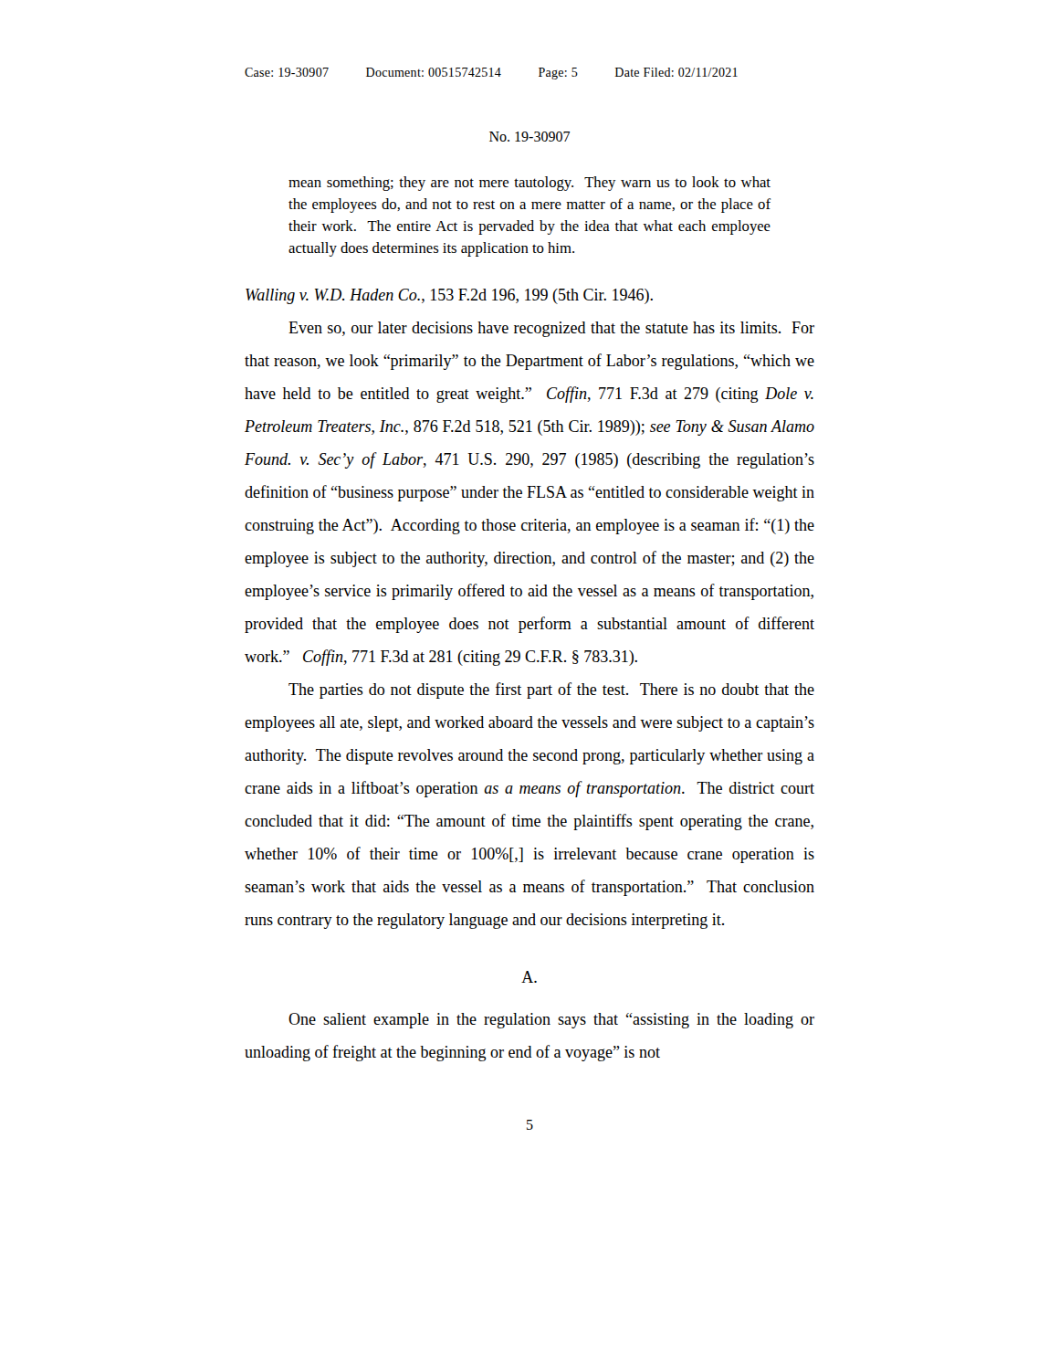Case: 19-30907 Document: 00515742514 Page: 5 Date Filed: 02/11/2021
No. 19-30907
mean something; they are not mere tautology. They warn us to look to what the employees do, and not to rest on a mere matter of a name, or the place of their work. The entire Act is pervaded by the idea that what each employee actually does determines its application to him.
Walling v. W.D. Haden Co., 153 F.2d 196, 199 (5th Cir. 1946).
Even so, our later decisions have recognized that the statute has its limits. For that reason, we look “primarily” to the Department of Labor’s regulations, “which we have held to be entitled to great weight.” Coffin, 771 F.3d at 279 (citing Dole v. Petroleum Treaters, Inc., 876 F.2d 518, 521 (5th Cir. 1989)); see Tony & Susan Alamo Found. v. Sec’y of Labor, 471 U.S. 290, 297 (1985) (describing the regulation’s definition of “business purpose” under the FLSA as “entitled to considerable weight in construing the Act”). According to those criteria, an employee is a seaman if: “(1) the employee is subject to the authority, direction, and control of the master; and (2) the employee’s service is primarily offered to aid the vessel as a means of transportation, provided that the employee does not perform a substantial amount of different work.” Coffin, 771 F.3d at 281 (citing 29 C.F.R. § 783.31).
The parties do not dispute the first part of the test. There is no doubt that the employees all ate, slept, and worked aboard the vessels and were subject to a captain’s authority. The dispute revolves around the second prong, particularly whether using a crane aids in a liftboat’s operation as a means of transportation. The district court concluded that it did: “The amount of time the plaintiffs spent operating the crane, whether 10% of their time or 100%[,] is irrelevant because crane operation is seaman’s work that aids the vessel as a means of transportation.” That conclusion runs contrary to the regulatory language and our decisions interpreting it.
A.
One salient example in the regulation says that “assisting in the loading or unloading of freight at the beginning or end of a voyage” is not
5